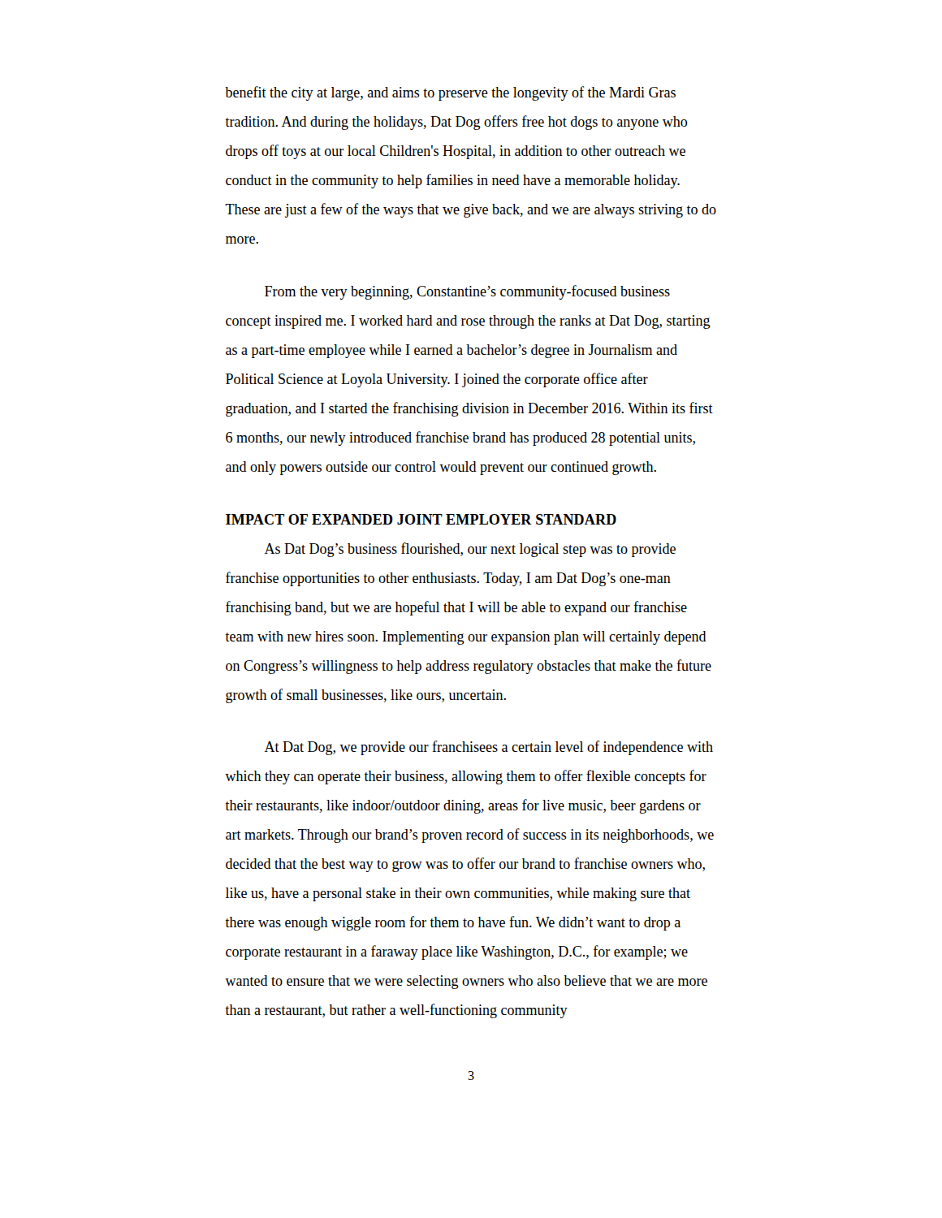benefit the city at large, and aims to preserve the longevity of the Mardi Gras tradition. And during the holidays, Dat Dog offers free hot dogs to anyone who drops off toys at our local Children's Hospital, in addition to other outreach we conduct in the community to help families in need have a memorable holiday. These are just a few of the ways that we give back, and we are always striving to do more.
From the very beginning, Constantine’s community-focused business concept inspired me. I worked hard and rose through the ranks at Dat Dog, starting as a part-time employee while I earned a bachelor’s degree in Journalism and Political Science at Loyola University. I joined the corporate office after graduation, and I started the franchising division in December 2016. Within its first 6 months, our newly introduced franchise brand has produced 28 potential units, and only powers outside our control would prevent our continued growth.
Impact of Expanded Joint Employer Standard
As Dat Dog’s business flourished, our next logical step was to provide franchise opportunities to other enthusiasts. Today, I am Dat Dog’s one-man franchising band, but we are hopeful that I will be able to expand our franchise team with new hires soon. Implementing our expansion plan will certainly depend on Congress’s willingness to help address regulatory obstacles that make the future growth of small businesses, like ours, uncertain.
At Dat Dog, we provide our franchisees a certain level of independence with which they can operate their business, allowing them to offer flexible concepts for their restaurants, like indoor/outdoor dining, areas for live music, beer gardens or art markets. Through our brand’s proven record of success in its neighborhoods, we decided that the best way to grow was to offer our brand to franchise owners who, like us, have a personal stake in their own communities, while making sure that there was enough wiggle room for them to have fun. We didn’t want to drop a corporate restaurant in a faraway place like Washington, D.C., for example; we wanted to ensure that we were selecting owners who also believe that we are more than a restaurant, but rather a well-functioning community
3